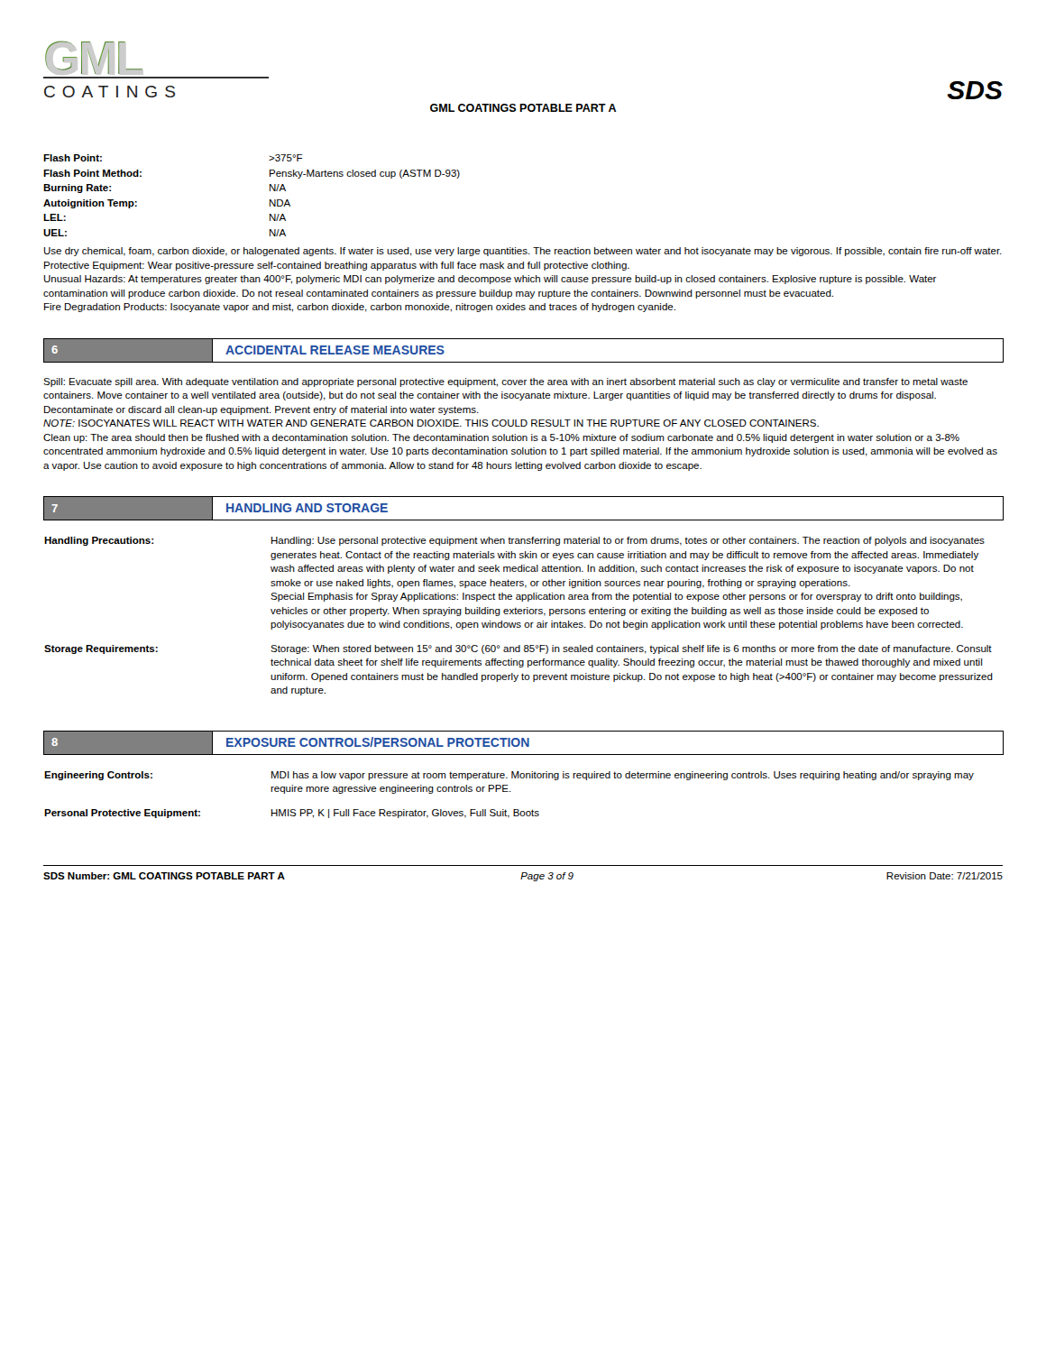GML
COATINGS
GML COATINGS POTABLE PART A
SDS
| Flash Point: | >375°F |
| Flash Point Method: | Pensky-Martens closed cup (ASTM D-93) |
| Burning Rate: | N/A |
| Autoignition Temp: | NDA |
| LEL: | N/A |
| UEL: | N/A |
Use dry chemical, foam, carbon dioxide, or halogenated agents. If water is used, use very large quantities. The reaction between water and hot isocyanate may be vigorous. If possible, contain fire run-off water.
Protective Equipment: Wear positive-pressure self-contained breathing apparatus with full face mask and full protective clothing.
Unusual Hazards: At temperatures greater than 400°F, polymeric MDI can polymerize and decompose which will cause pressure build-up in closed containers. Explosive rupture is possible. Water contamination will produce carbon dioxide. Do not reseal contaminated containers as pressure buildup may rupture the containers. Downwind personnel must be evacuated.
Fire Degradation Products: Isocyanate vapor and mist, carbon dioxide, carbon monoxide, nitrogen oxides and traces of hydrogen cyanide.
6
ACCIDENTAL RELEASE MEASURES
Spill: Evacuate spill area. With adequate ventilation and appropriate personal protective equipment, cover the area with an inert absorbent material such as clay or vermiculite and transfer to metal waste containers. Move container to a well ventilated area (outside), but do not seal the container with the isocyanate mixture. Larger quantities of liquid may be transferred directly to drums for disposal. Decontaminate or discard all clean-up equipment. Prevent entry of material into water systems.
NOTE: ISOCYANATES WILL REACT WITH WATER AND GENERATE CARBON DIOXIDE. THIS COULD RESULT IN THE RUPTURE OF ANY CLOSED CONTAINERS.
Clean up: The area should then be flushed with a decontamination solution. The decontamination solution is a 5-10% mixture of sodium carbonate and 0.5% liquid detergent in water solution or a 3-8% concentrated ammonium hydroxide and 0.5% liquid detergent in water. Use 10 parts decontamination solution to 1 part spilled material. If the ammonium hydroxide solution is used, ammonia will be evolved as a vapor. Use caution to avoid exposure to high concentrations of ammonia. Allow to stand for 48 hours letting evolved carbon dioxide to escape.
7
HANDLING AND STORAGE
| Handling Precautions: | Handling: Use personal protective equipment when transferring material to or from drums, totes or other containers. The reaction of polyols and isocyanates generates heat. Contact of the reacting materials with skin or eyes can cause irritiation and may be difficult to remove from the affected areas. Immediately wash affected areas with plenty of water and seek medical attention. In addition, such contact increases the risk of exposure to isocyanate vapors. Do not smoke or use naked lights, open flames, space heaters, or other ignition sources near pouring, frothing or spraying operations. Special Emphasis for Spray Applications: Inspect the application area from the potential to expose other persons or for overspray to drift onto buildings, vehicles or other property. When spraying building exteriors, persons entering or exiting the building as well as those inside could be exposed to polyisocyanates due to wind conditions, open windows or air intakes. Do not begin application work until these potential problems have been corrected. |
| Storage Requirements: | Storage: When stored between 15° and 30°C (60° and 85°F) in sealed containers, typical shelf life is 6 months or more from the date of manufacture. Consult technical data sheet for shelf life requirements affecting performance quality. Should freezing occur, the material must be thawed thoroughly and mixed until uniform. Opened containers must be handled properly to prevent moisture pickup. Do not expose to high heat (>400°F) or container may become pressurized and rupture. |
8
EXPOSURE CONTROLS/PERSONAL PROTECTION
| Engineering Controls: | MDI has a low vapor pressure at room temperature. Monitoring is required to determine engineering controls. Uses requiring heating and/or spraying may require more agressive engineering controls or PPE. |
| Personal Protective Equipment: | HMIS PP, K / Full Face Respirator, Gloves, Full Suit, Boots |
SDS Number: GML COATINGS POTABLE PART A
Page 3 of 9
Revision Date: 7/21/2015